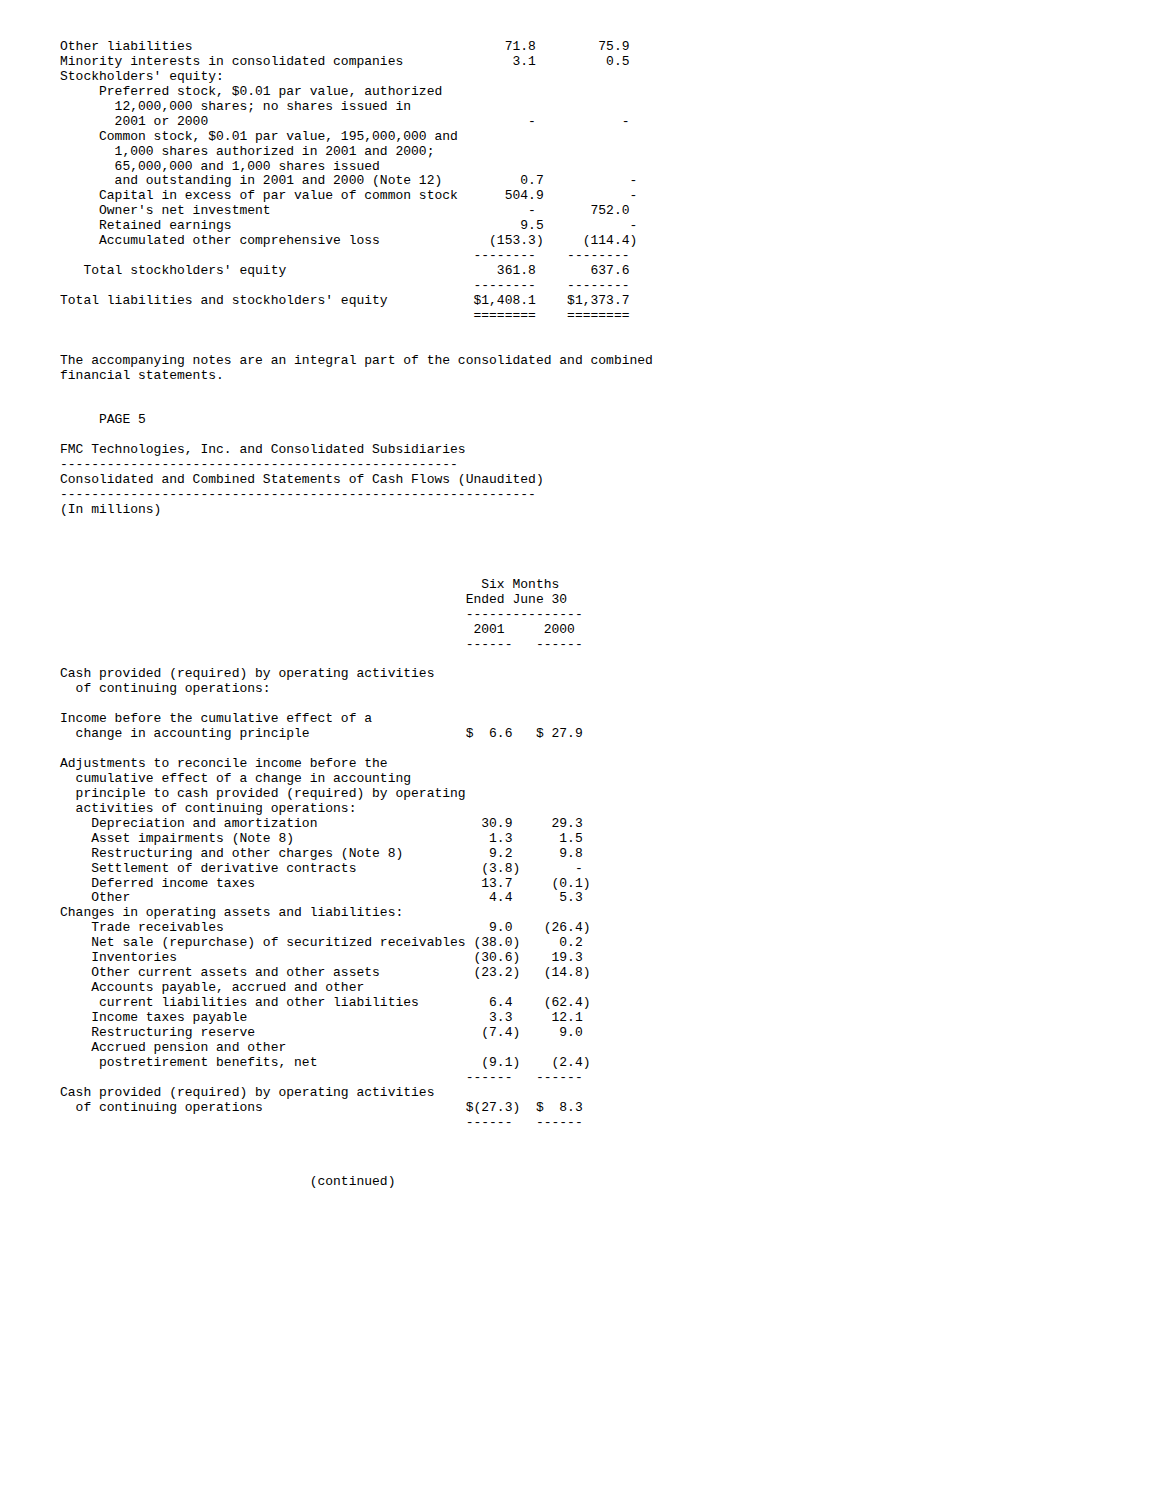Other liabilities                                        71.8        75.9
Minority interests in consolidated companies              3.1         0.5
Stockholders' equity:
     Preferred stock, $0.01 par value, authorized
       12,000,000 shares; no shares issued in
       2001 or 2000                                         -           -
     Common stock, $0.01 par value, 195,000,000 and
       1,000 shares authorized in 2001 and 2000;
       65,000,000 and 1,000 shares issued
       and outstanding in 2001 and 2000 (Note 12)          0.7           -
     Capital in excess of par value of common stock      504.9           -
     Owner's net investment                                 -       752.0
     Retained earnings                                     9.5           -
     Accumulated other comprehensive loss              (153.3)     (114.4)
                                                     --------    --------
   Total stockholders' equity                           361.8       637.6
                                                     --------    --------
Total liabilities and stockholders' equity           $1,408.1    $1,373.7
                                                     ========    ========


The accompanying notes are an integral part of the consolidated and combined
financial statements.


     PAGE 5

FMC Technologies, Inc. and Consolidated Subsidiaries
---------------------------------------------------
Consolidated and Combined Statements of Cash Flows (Unaudited)
-------------------------------------------------------------
(In millions)




                                                      Six Months
                                                    Ended June 30
                                                    ---------------
                                                     2001     2000
                                                    ------   ------

Cash provided (required) by operating activities
  of continuing operations:

Income before the cumulative effect of a
  change in accounting principle                    $  6.6   $ 27.9

Adjustments to reconcile income before the
  cumulative effect of a change in accounting
  principle to cash provided (required) by operating
  activities of continuing operations:
    Depreciation and amortization                     30.9     29.3
    Asset impairments (Note 8)                         1.3      1.5
    Restructuring and other charges (Note 8)           9.2      9.8
    Settlement of derivative contracts                (3.8)       -
    Deferred income taxes                             13.7     (0.1)
    Other                                              4.4      5.3
Changes in operating assets and liabilities:
    Trade receivables                                  9.0    (26.4)
    Net sale (repurchase) of securitized receivables (38.0)     0.2
    Inventories                                      (30.6)    19.3
    Other current assets and other assets            (23.2)   (14.8)
    Accounts payable, accrued and other
     current liabilities and other liabilities         6.4    (62.4)
    Income taxes payable                               3.3     12.1
    Restructuring reserve                             (7.4)     9.0
    Accrued pension and other
     postretirement benefits, net                     (9.1)    (2.4)
                                                    ------   ------
Cash provided (required) by operating activities
  of continuing operations                          $(27.3)  $  8.3
                                                    ------   ------



                                (continued)